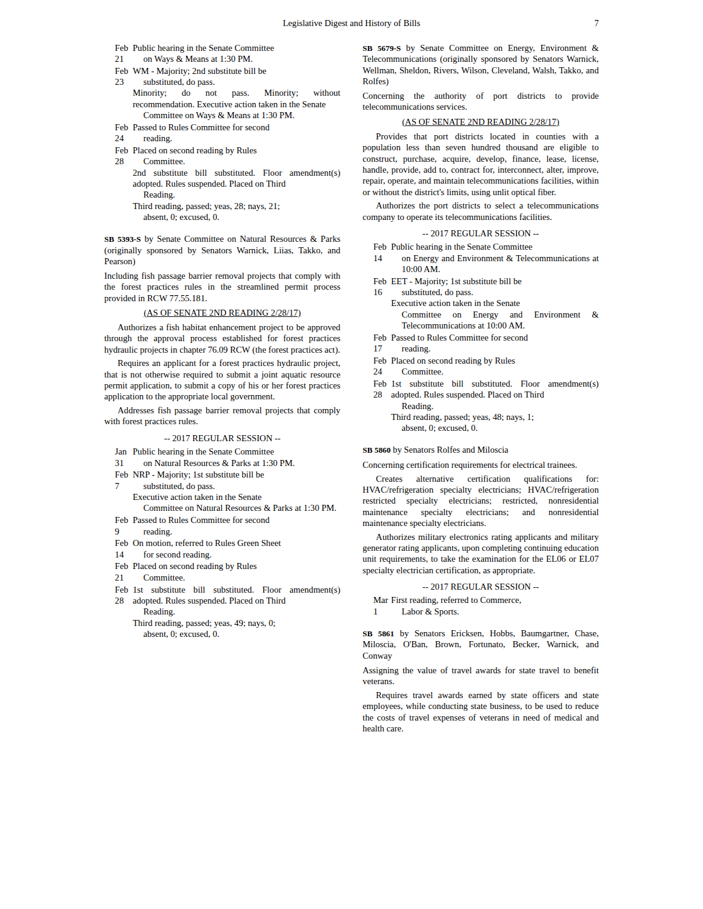Legislative Digest and History of Bills 7
Feb 21 Public hearing in the Senate Committee on Ways & Means at 1:30 PM.
Feb 23 WM - Majority; 2nd substitute bill be substituted, do pass. Minority; do not pass. Minority; without recommendation. Executive action taken in the Senate Committee on Ways & Means at 1:30 PM.
Feb 24 Passed to Rules Committee for second reading.
Feb 28 Placed on second reading by Rules Committee. 2nd substitute bill substituted. Floor amendment(s) adopted. Rules suspended. Placed on Third Reading. Third reading, passed; yeas, 28; nays, 21; absent, 0; excused, 0.
SB 5393-S by Senate Committee on Natural Resources & Parks (originally sponsored by Senators Warnick, Liias, Takko, and Pearson)
Including fish passage barrier removal projects that comply with the forest practices rules in the streamlined permit process provided in RCW 77.55.181.
(AS OF SENATE 2ND READING 2/28/17)
Authorizes a fish habitat enhancement project to be approved through the approval process established for forest practices hydraulic projects in chapter 76.09 RCW (the forest practices act).
Requires an applicant for a forest practices hydraulic project, that is not otherwise required to submit a joint aquatic resource permit application, to submit a copy of his or her forest practices application to the appropriate local government.
Addresses fish passage barrier removal projects that comply with forest practices rules.
-- 2017 REGULAR SESSION --
Jan 31 Public hearing in the Senate Committee on Natural Resources & Parks at 1:30 PM.
Feb 7 NRP - Majority; 1st substitute bill be substituted, do pass. Executive action taken in the Senate Committee on Natural Resources & Parks at 1:30 PM.
Feb 9 Passed to Rules Committee for second reading.
Feb 14 On motion, referred to Rules Green Sheet for second reading.
Feb 21 Placed on second reading by Rules Committee.
Feb 281st substitute bill substituted. Floor amendment(s) adopted. Rules suspended. Placed on Third Reading. Third reading, passed; yeas, 49; nays, 0; absent, 0; excused, 0.
SB 5679-S by Senate Committee on Energy, Environment & Telecommunications (originally sponsored by Senators Warnick, Wellman, Sheldon, Rivers, Wilson, Cleveland, Walsh, Takko, and Rolfes)
Concerning the authority of port districts to provide telecommunications services.
(AS OF SENATE 2ND READING 2/28/17)
Provides that port districts located in counties with a population less than seven hundred thousand are eligible to construct, purchase, acquire, develop, finance, lease, license, handle, provide, add to, contract for, interconnect, alter, improve, repair, operate, and maintain telecommunications facilities, within or without the district's limits, using unlit optical fiber.
Authorizes the port districts to select a telecommunications company to operate its telecommunications facilities.
-- 2017 REGULAR SESSION --
Feb 14 Public hearing in the Senate Committee on Energy and Environment & Telecommunications at 10:00 AM.
Feb 16 EET - Majority; 1st substitute bill be substituted, do pass. Executive action taken in the Senate Committee on Energy and Environment & Telecommunications at 10:00 AM.
Feb 17 Passed to Rules Committee for second reading.
Feb 24 Placed on second reading by Rules Committee.
Feb 281st substitute bill substituted. Floor amendment(s) adopted. Rules suspended. Placed on Third Reading. Third reading, passed; yeas, 48; nays, 1; absent, 0; excused, 0.
SB 5860 by Senators Rolfes and Miloscia
Concerning certification requirements for electrical trainees.
Creates alternative certification qualifications for: HVAC/refrigeration specialty electricians; HVAC/refrigeration restricted specialty electricians; restricted, nonresidential maintenance specialty electricians; and nonresidential maintenance specialty electricians.
Authorizes military electronics rating applicants and military generator rating applicants, upon completing continuing education unit requirements, to take the examination for the EL06 or EL07 specialty electrician certification, as appropriate.
-- 2017 REGULAR SESSION --
Mar 1 First reading, referred to Commerce, Labor & Sports.
SB 5861 by Senators Ericksen, Hobbs, Baumgartner, Chase, Miloscia, O'Ban, Brown, Fortunato, Becker, Warnick, and Conway
Assigning the value of travel awards for state travel to benefit veterans.
Requires travel awards earned by state officers and state employees, while conducting state business, to be used to reduce the costs of travel expenses of veterans in need of medical and health care.